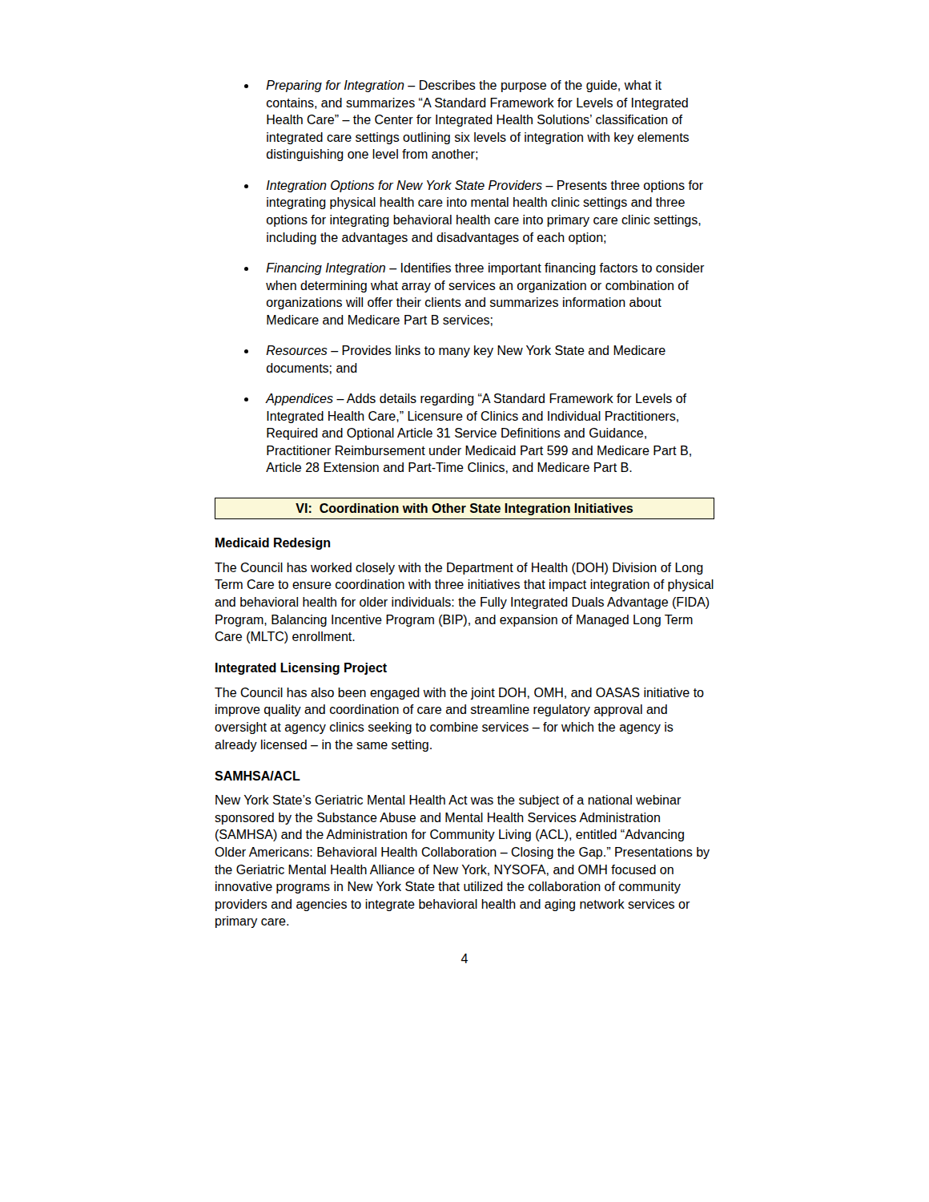Preparing for Integration – Describes the purpose of the guide, what it contains, and summarizes “A Standard Framework for Levels of Integrated Health Care” – the Center for Integrated Health Solutions’ classification of integrated care settings outlining six levels of integration with key elements distinguishing one level from another;
Integration Options for New York State Providers – Presents three options for integrating physical health care into mental health clinic settings and three options for integrating behavioral health care into primary care clinic settings, including the advantages and disadvantages of each option;
Financing Integration – Identifies three important financing factors to consider when determining what array of services an organization or combination of organizations will offer their clients and summarizes information about Medicare and Medicare Part B services;
Resources – Provides links to many key New York State and Medicare documents; and
Appendices – Adds details regarding “A Standard Framework for Levels of Integrated Health Care,” Licensure of Clinics and Individual Practitioners, Required and Optional Article 31 Service Definitions and Guidance, Practitioner Reimbursement under Medicaid Part 599 and Medicare Part B, Article 28 Extension and Part-Time Clinics, and Medicare Part B.
VI: Coordination with Other State Integration Initiatives
Medicaid Redesign
The Council has worked closely with the Department of Health (DOH) Division of Long Term Care to ensure coordination with three initiatives that impact integration of physical and behavioral health for older individuals: the Fully Integrated Duals Advantage (FIDA) Program, Balancing Incentive Program (BIP), and expansion of Managed Long Term Care (MLTC) enrollment.
Integrated Licensing Project
The Council has also been engaged with the joint DOH, OMH, and OASAS initiative to improve quality and coordination of care and streamline regulatory approval and oversight at agency clinics seeking to combine services – for which the agency is already licensed – in the same setting.
SAMHSA/ACL
New York State’s Geriatric Mental Health Act was the subject of a national webinar sponsored by the Substance Abuse and Mental Health Services Administration (SAMHSA) and the Administration for Community Living (ACL), entitled “Advancing Older Americans: Behavioral Health Collaboration – Closing the Gap.” Presentations by the Geriatric Mental Health Alliance of New York, NYSOFA, and OMH focused on innovative programs in New York State that utilized the collaboration of community providers and agencies to integrate behavioral health and aging network services or primary care.
4